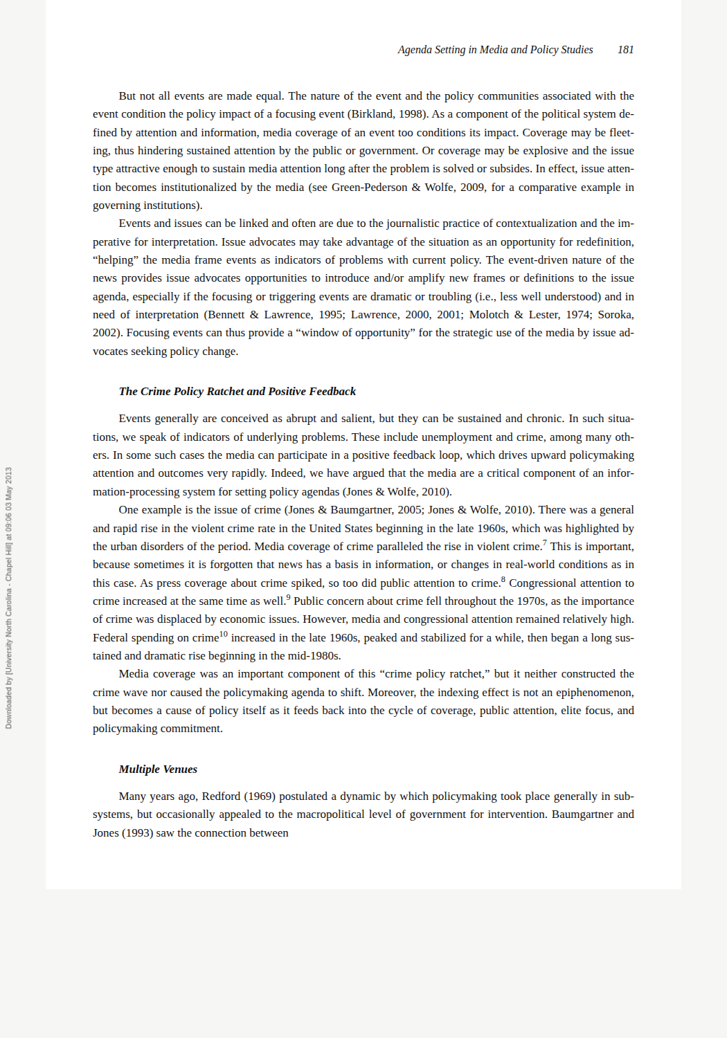Downloaded by [University North Carolina - Chapel Hill] at 09:06 03 May 2013
Agenda Setting in Media and Policy Studies 181
But not all events are made equal. The nature of the event and the policy communities associated with the event condition the policy impact of a focusing event (Birkland, 1998). As a component of the political system defined by attention and information, media coverage of an event too conditions its impact. Coverage may be fleeting, thus hindering sustained attention by the public or government. Or coverage may be explosive and the issue type attractive enough to sustain media attention long after the problem is solved or subsides. In effect, issue attention becomes institutionalized by the media (see Green-Pederson & Wolfe, 2009, for a comparative example in governing institutions).
Events and issues can be linked and often are due to the journalistic practice of contextualization and the imperative for interpretation. Issue advocates may take advantage of the situation as an opportunity for redefinition, “helping” the media frame events as indicators of problems with current policy. The event-driven nature of the news provides issue advocates opportunities to introduce and/or amplify new frames or definitions to the issue agenda, especially if the focusing or triggering events are dramatic or troubling (i.e., less well understood) and in need of interpretation (Bennett & Lawrence, 1995; Lawrence, 2000, 2001; Molotch & Lester, 1974; Soroka, 2002). Focusing events can thus provide a “window of opportunity” for the strategic use of the media by issue advocates seeking policy change.
The Crime Policy Ratchet and Positive Feedback
Events generally are conceived as abrupt and salient, but they can be sustained and chronic. In such situations, we speak of indicators of underlying problems. These include unemployment and crime, among many others. In some such cases the media can participate in a positive feedback loop, which drives upward policymaking attention and outcomes very rapidly. Indeed, we have argued that the media are a critical component of an information-processing system for setting policy agendas (Jones & Wolfe, 2010).
One example is the issue of crime (Jones & Baumgartner, 2005; Jones & Wolfe, 2010). There was a general and rapid rise in the violent crime rate in the United States beginning in the late 1960s, which was highlighted by the urban disorders of the period. Media coverage of crime paralleled the rise in violent crime.7 This is important, because sometimes it is forgotten that news has a basis in information, or changes in real-world conditions as in this case. As press coverage about crime spiked, so too did public attention to crime.8 Congressional attention to crime increased at the same time as well.9 Public concern about crime fell throughout the 1970s, as the importance of crime was displaced by economic issues. However, media and congressional attention remained relatively high. Federal spending on crime10 increased in the late 1960s, peaked and stabilized for a while, then began a long sustained and dramatic rise beginning in the mid-1980s.
Media coverage was an important component of this “crime policy ratchet,” but it neither constructed the crime wave nor caused the policymaking agenda to shift. Moreover, the indexing effect is not an epiphenomenon, but becomes a cause of policy itself as it feeds back into the cycle of coverage, public attention, elite focus, and policymaking commitment.
Multiple Venues
Many years ago, Redford (1969) postulated a dynamic by which policymaking took place generally in subsystems, but occasionally appealed to the macropolitical level of government for intervention. Baumgartner and Jones (1993) saw the connection between